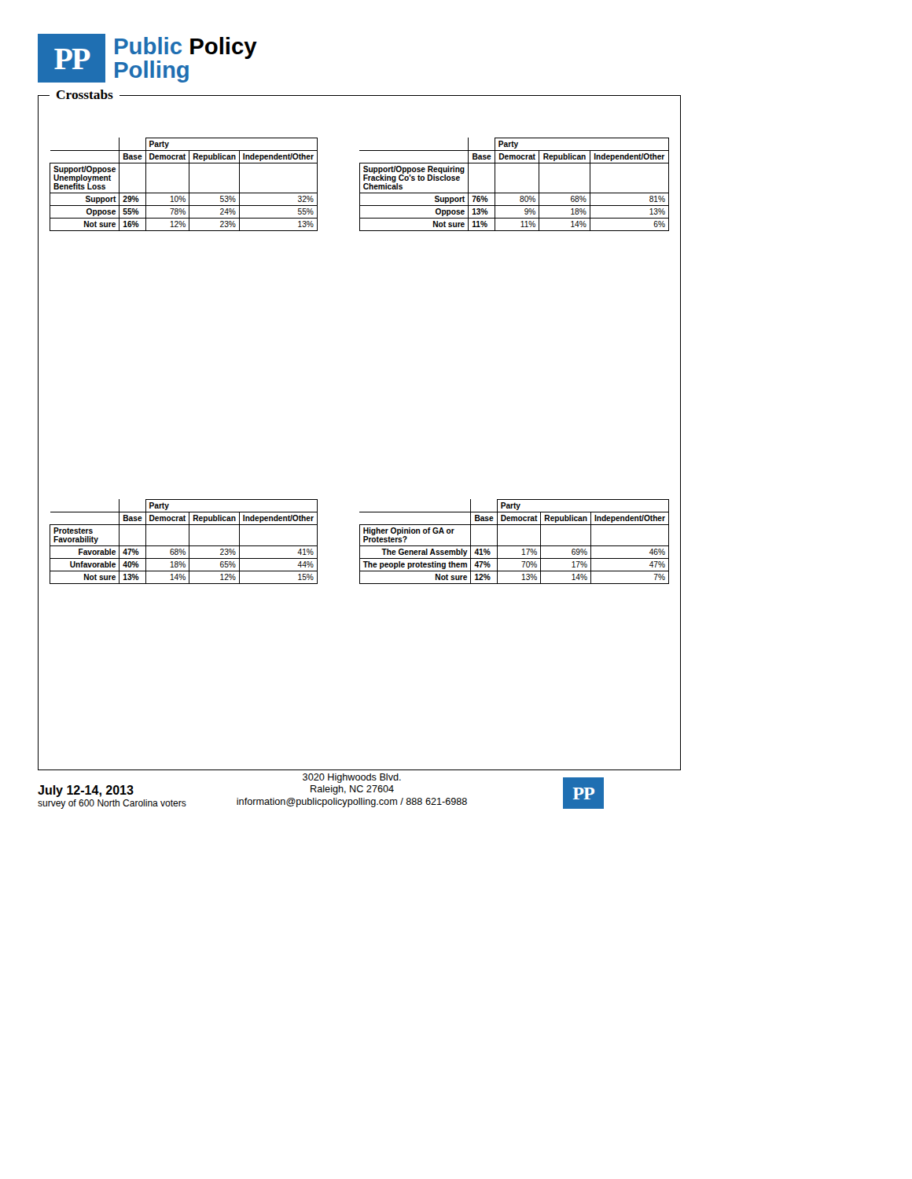PP
Public Policy
Polling
Crosstabs
| | | Party |
| | Base | Democrat | Republican | Independent/Other |
| Support/Oppose Unemployment Benefits Loss | | | | |
| Support | 29% | 10% | 53% | 32% |
| Oppose | 55% | 78% | 24% | 55% |
| Not sure | 16% | 12% | 23% | 13% |
| | | Party |
| | Base | Democrat | Republican | Independent/Other |
| Support/Oppose Requiring Fracking Co's to Disclose Chemicals | | | | |
| Support | 76% | 80% | 68% | 81% |
| Oppose | 13% | 9% | 18% | 13% |
| Not sure | 11% | 11% | 14% | 6% |
| | | Party |
| | Base | Democrat | Republican | Independent/Other |
| Protesters Favorability | | | | |
| Favorable | 47% | 68% | 23% | 41% |
| Unfavorable | 40% | 18% | 65% | 44% |
| Not sure | 13% | 14% | 12% | 15% |
| | | Party |
| | Base | Democrat | Republican | Independent/Other |
| Higher Opinion of GA or Protesters? | | | | |
| The General Assembly | 41% | 17% | 69% | 46% |
| The people protesting them | 47% | 70% | 17% | 47% |
| Not sure | 12% | 13% | 14% | 7% |
July 12-14, 2013
survey of 600 North Carolina voters
3020 Highwoods Blvd.
Raleigh, NC 27604
information@publicpolicypolling.com / 888 621-6988
PP